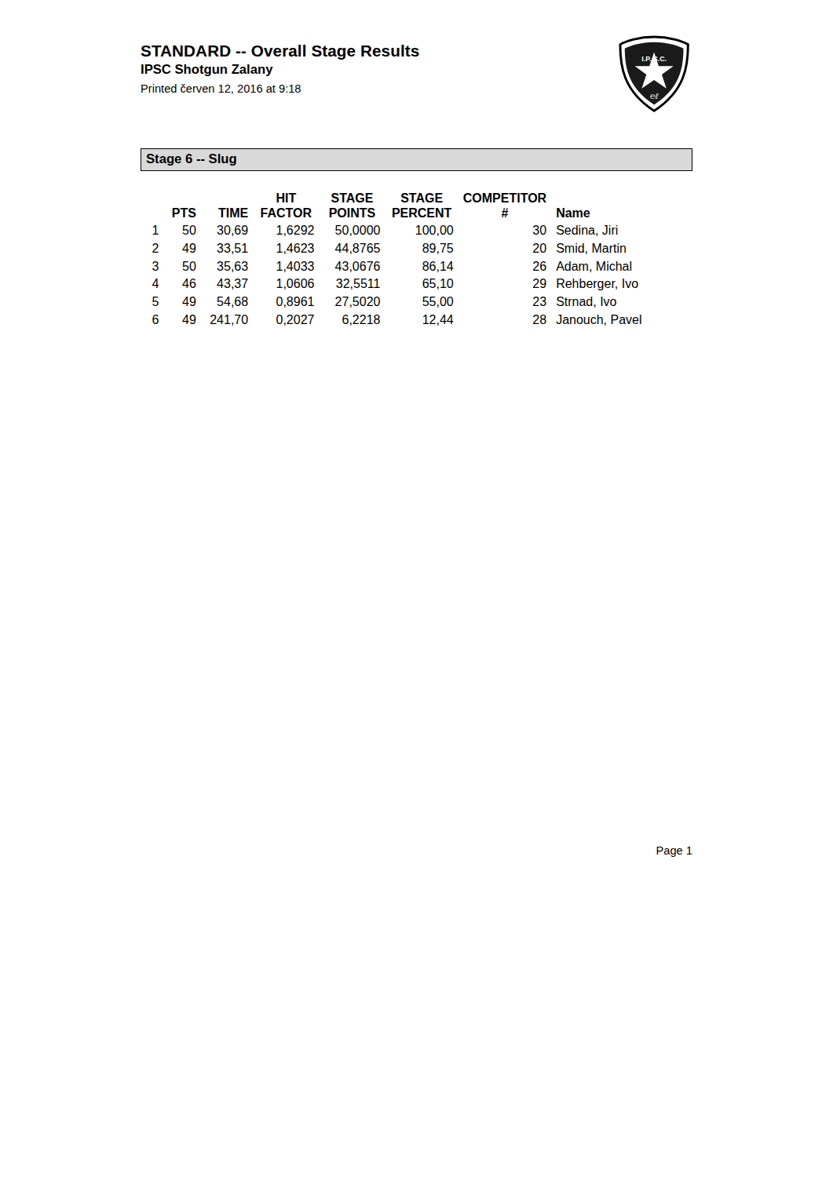STANDARD -- Overall Stage Results
IPSC Shotgun Zalany
Printed červen 12, 2016 at 9:18
IPSC shield logo I.P. S.C. ℮ℓ
Stage 6 -- Slug
| | PTS | TIME | HIT FACTOR | STAGE POINTS | STAGE PERCENT | COMPETITOR # | Name |
| --- | --- | --- | --- | --- | --- | --- | --- |
| 1 | 50 | 30,69 | 1,6292 | 50,0000 | 100,00 | 30 | Sedina, Jiri |
| 2 | 49 | 33,51 | 1,4623 | 44,8765 | 89,75 | 20 | Smid, Martin |
| 3 | 50 | 35,63 | 1,4033 | 43,0676 | 86,14 | 26 | Adam, Michal |
| 4 | 46 | 43,37 | 1,0606 | 32,5511 | 65,10 | 29 | Rehberger, Ivo |
| 5 | 49 | 54,68 | 0,8961 | 27,5020 | 55,00 | 23 | Strnad, Ivo |
| 6 | 49 | 241,70 | 0,2027 | 6,2218 | 12,44 | 28 | Janouch, Pavel |
Page 1